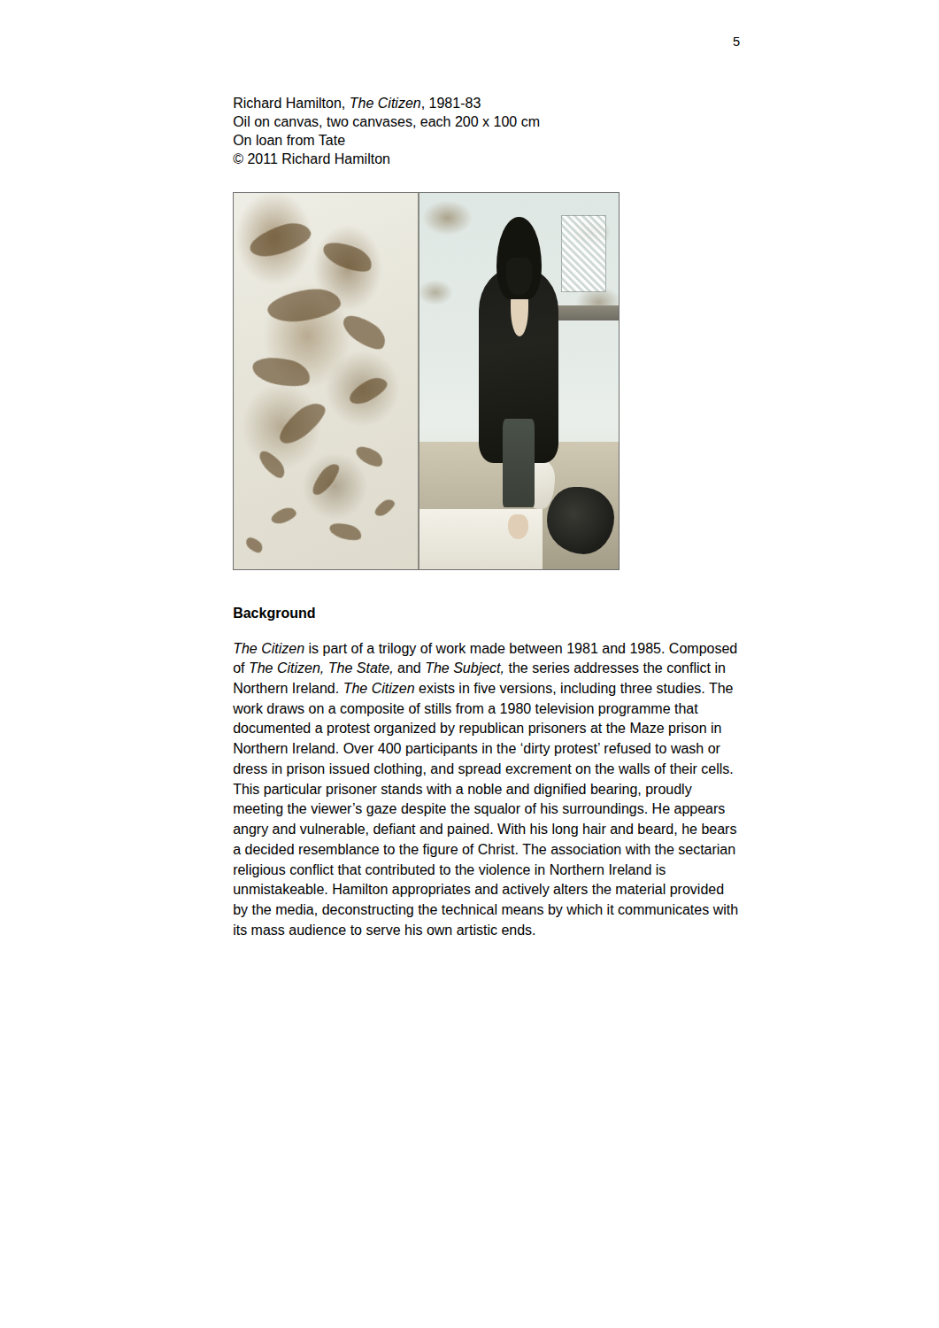5
Richard Hamilton, The Citizen, 1981-83
Oil on canvas, two canvases, each 200 x 100 cm
On loan from Tate
© 2011 Richard Hamilton
Background
The Citizen is part of a trilogy of work made between 1981 and 1985. Composed of The Citizen, The State, and The Subject, the series addresses the conflict in Northern Ireland. The Citizen exists in five versions, including three studies. The work draws on a composite of stills from a 1980 television programme that documented a protest organized by republican prisoners at the Maze prison in Northern Ireland. Over 400 participants in the ‘dirty protest’ refused to wash or dress in prison issued clothing, and spread excrement on the walls of their cells. This particular prisoner stands with a noble and dignified bearing, proudly meeting the viewer’s gaze despite the squalor of his surroundings. He appears angry and vulnerable, defiant and pained. With his long hair and beard, he bears a decided resemblance to the figure of Christ. The association with the sectarian religious conflict that contributed to the violence in Northern Ireland is unmistakeable. Hamilton appropriates and actively alters the material provided by the media, deconstructing the technical means by which it communicates with its mass audience to serve his own artistic ends.